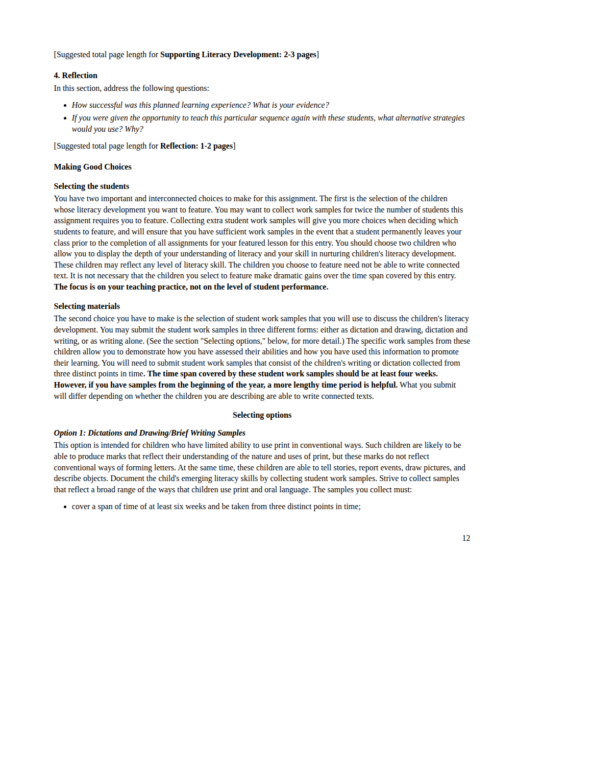[Suggested total page length for Supporting Literacy Development: 2-3 pages]
4. Reflection
In this section, address the following questions:
How successful was this planned learning experience? What is your evidence?
If you were given the opportunity to teach this particular sequence again with these students, what alternative strategies would you use? Why?
[Suggested total page length for Reflection: 1-2 pages]
Making Good Choices
Selecting the students
You have two important and interconnected choices to make for this assignment. The first is the selection of the children whose literacy development you want to feature. You may want to collect work samples for twice the number of students this assignment requires you to feature. Collecting extra student work samples will give you more choices when deciding which students to feature, and will ensure that you have sufficient work samples in the event that a student permanently leaves your class prior to the completion of all assignments for your featured lesson for this entry. You should choose two children who allow you to display the depth of your understanding of literacy and your skill in nurturing children's literacy development. These children may reflect any level of literacy skill. The children you choose to feature need not be able to write connected text. It is not necessary that the children you select to feature make dramatic gains over the time span covered by this entry. The focus is on your teaching practice, not on the level of student performance.
Selecting materials
The second choice you have to make is the selection of student work samples that you will use to discuss the children's literacy development. You may submit the student work samples in three different forms: either as dictation and drawing, dictation and writing, or as writing alone. (See the section "Selecting options," below, for more detail.) The specific work samples from these children allow you to demonstrate how you have assessed their abilities and how you have used this information to promote their learning. You will need to submit student work samples that consist of the children's writing or dictation collected from three distinct points in time. The time span covered by these student work samples should be at least four weeks. However, if you have samples from the beginning of the year, a more lengthy time period is helpful. What you submit will differ depending on whether the children you are describing are able to write connected texts.
Selecting options
Option 1: Dictations and Drawing/Brief Writing Samples
This option is intended for children who have limited ability to use print in conventional ways. Such children are likely to be able to produce marks that reflect their understanding of the nature and uses of print, but these marks do not reflect conventional ways of forming letters. At the same time, these children are able to tell stories, report events, draw pictures, and describe objects. Document the child's emerging literacy skills by collecting student work samples. Strive to collect samples that reflect a broad range of the ways that children use print and oral language. The samples you collect must:
cover a span of time of at least six weeks and be taken from three distinct points in time;
12